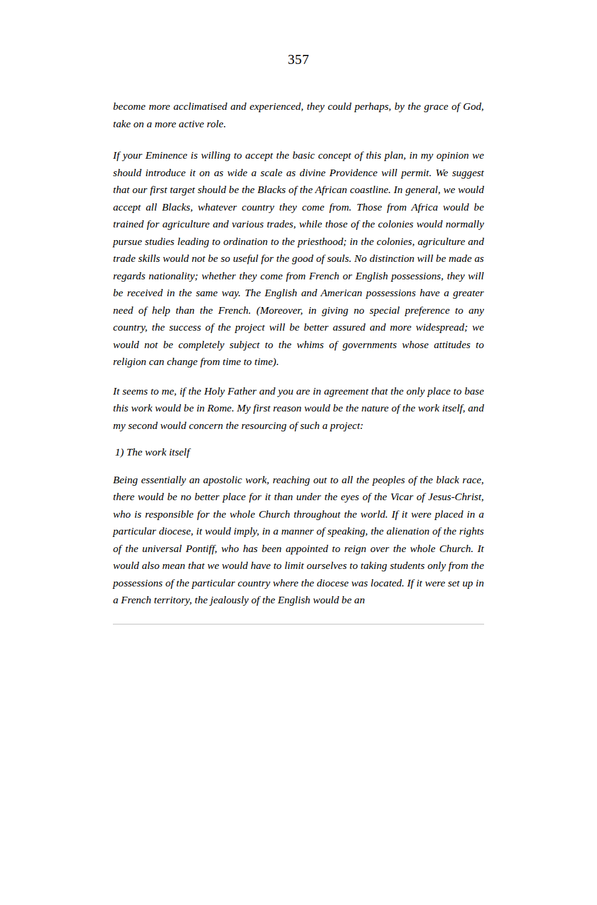357
become more acclimatised and experienced, they could perhaps, by the grace of God, take on a more active role.
If your Eminence is willing to accept the basic concept of this plan, in my opinion we should introduce it on as wide a scale as divine Providence will permit. We suggest that our first target should be the Blacks of the African coastline. In general, we would accept all Blacks, whatever country they come from. Those from Africa would be trained for agriculture and various trades, while those of the colonies would normally pursue studies leading to ordination to the priesthood; in the colonies, agriculture and trade skills would not be so useful for the good of souls. No distinction will be made as regards nationality; whether they come from French or English possessions, they will be received in the same way. The English and American possessions have a greater need of help than the French. (Moreover, in giving no special preference to any country, the success of the project will be better assured and more widespread; we would not be completely subject to the whims of governments whose attitudes to religion can change from time to time).
It seems to me, if the Holy Father and you are in agreement that the only place to base this work would be in Rome. My first reason would be the nature of the work itself, and my second would concern the resourcing of such a project:
1) The work itself
Being essentially an apostolic work, reaching out to all the peoples of the black race, there would be no better place for it than under the eyes of the Vicar of Jesus-Christ, who is responsible for the whole Church throughout the world. If it were placed in a particular diocese, it would imply, in a manner of speaking, the alienation of the rights of the universal Pontiff, who has been appointed to reign over the whole Church. It would also mean that we would have to limit ourselves to taking students only from the possessions of the particular country where the diocese was located. If it were set up in a French territory, the jealously of the English would be an